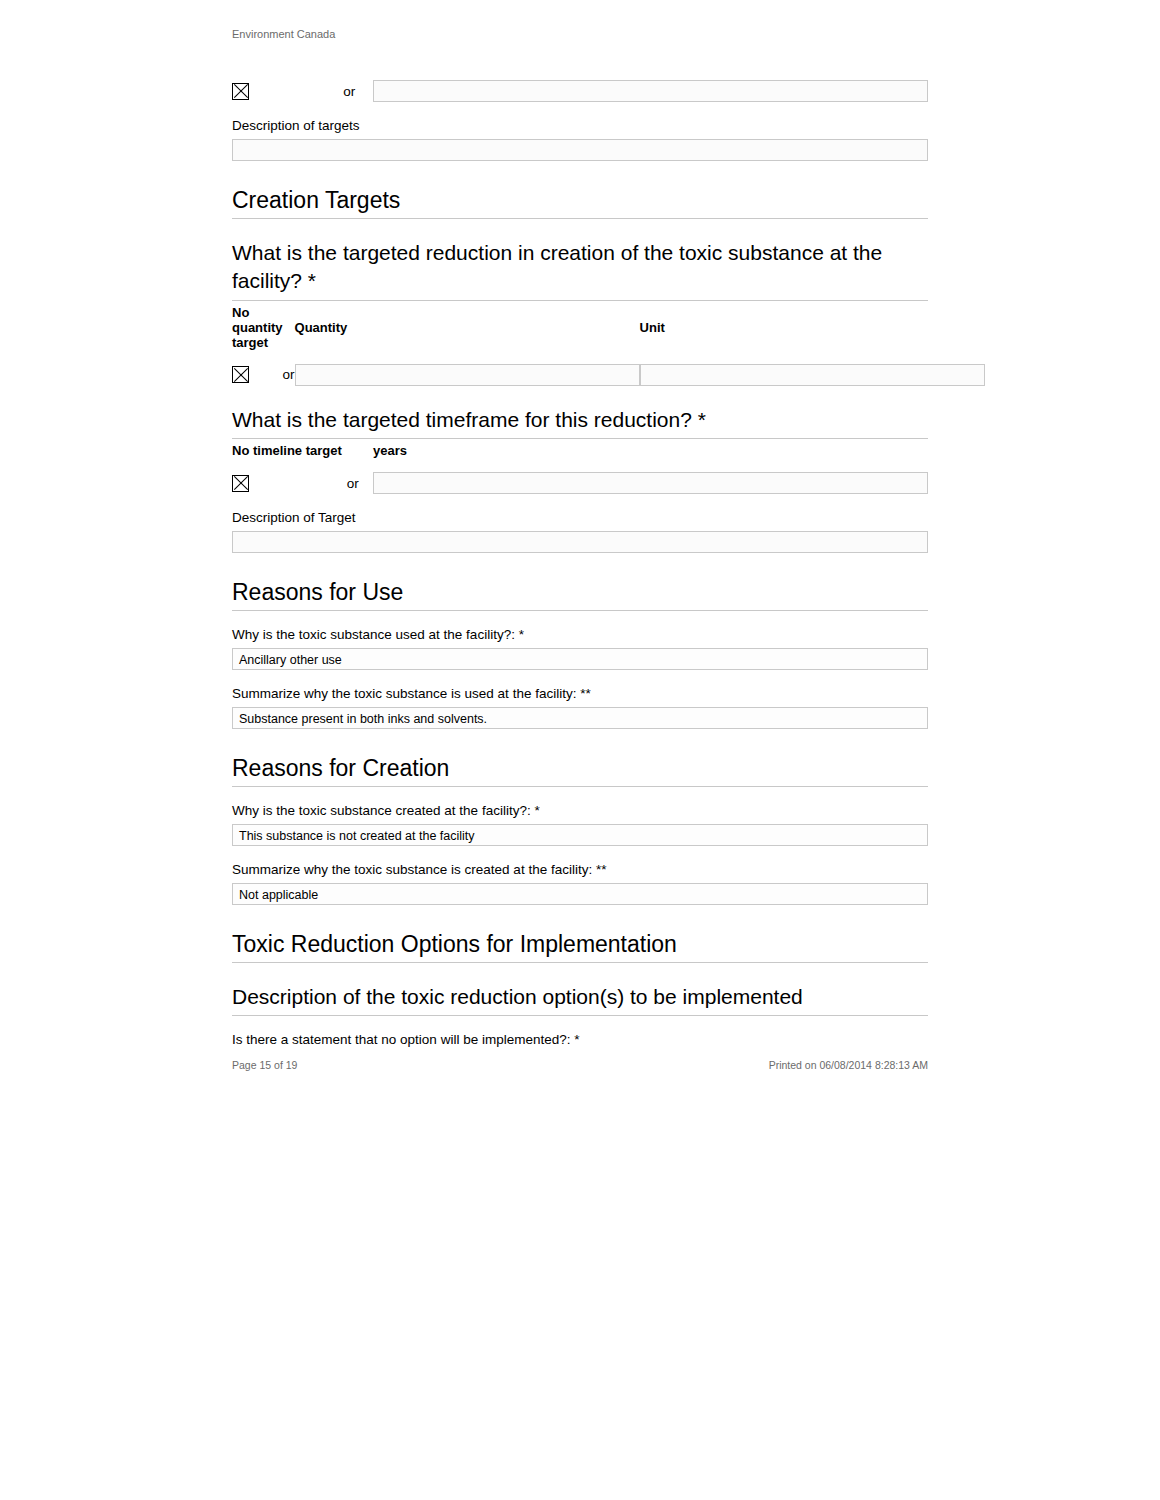Environment Canada
| | or | |
Description of targets
Creation Targets
What is the targeted reduction in creation of the toxic substance at the facility? *
| No quantity target | | Quantity | Unit |
| --- | --- | --- | --- |
| | or | | |
What is the targeted timeframe for this reduction? *
| No timeline target | | years |
| --- | --- | --- |
| | or | |
Description of Target
Reasons for Use
Why is the toxic substance used at the facility?: *
Ancillary other use
Summarize why the toxic substance is used at the facility: **
Substance present in both inks and solvents.
Reasons for Creation
Why is the toxic substance created at the facility?: *
This substance is not created at the facility
Summarize why the toxic substance is created at the facility: **
Not applicable
Toxic Reduction Options for Implementation
Description of the toxic reduction option(s) to be implemented
Is there a statement that no option will be implemented?: *
Page 15 of 19 Printed on 06/08/2014 8:28:13 AM